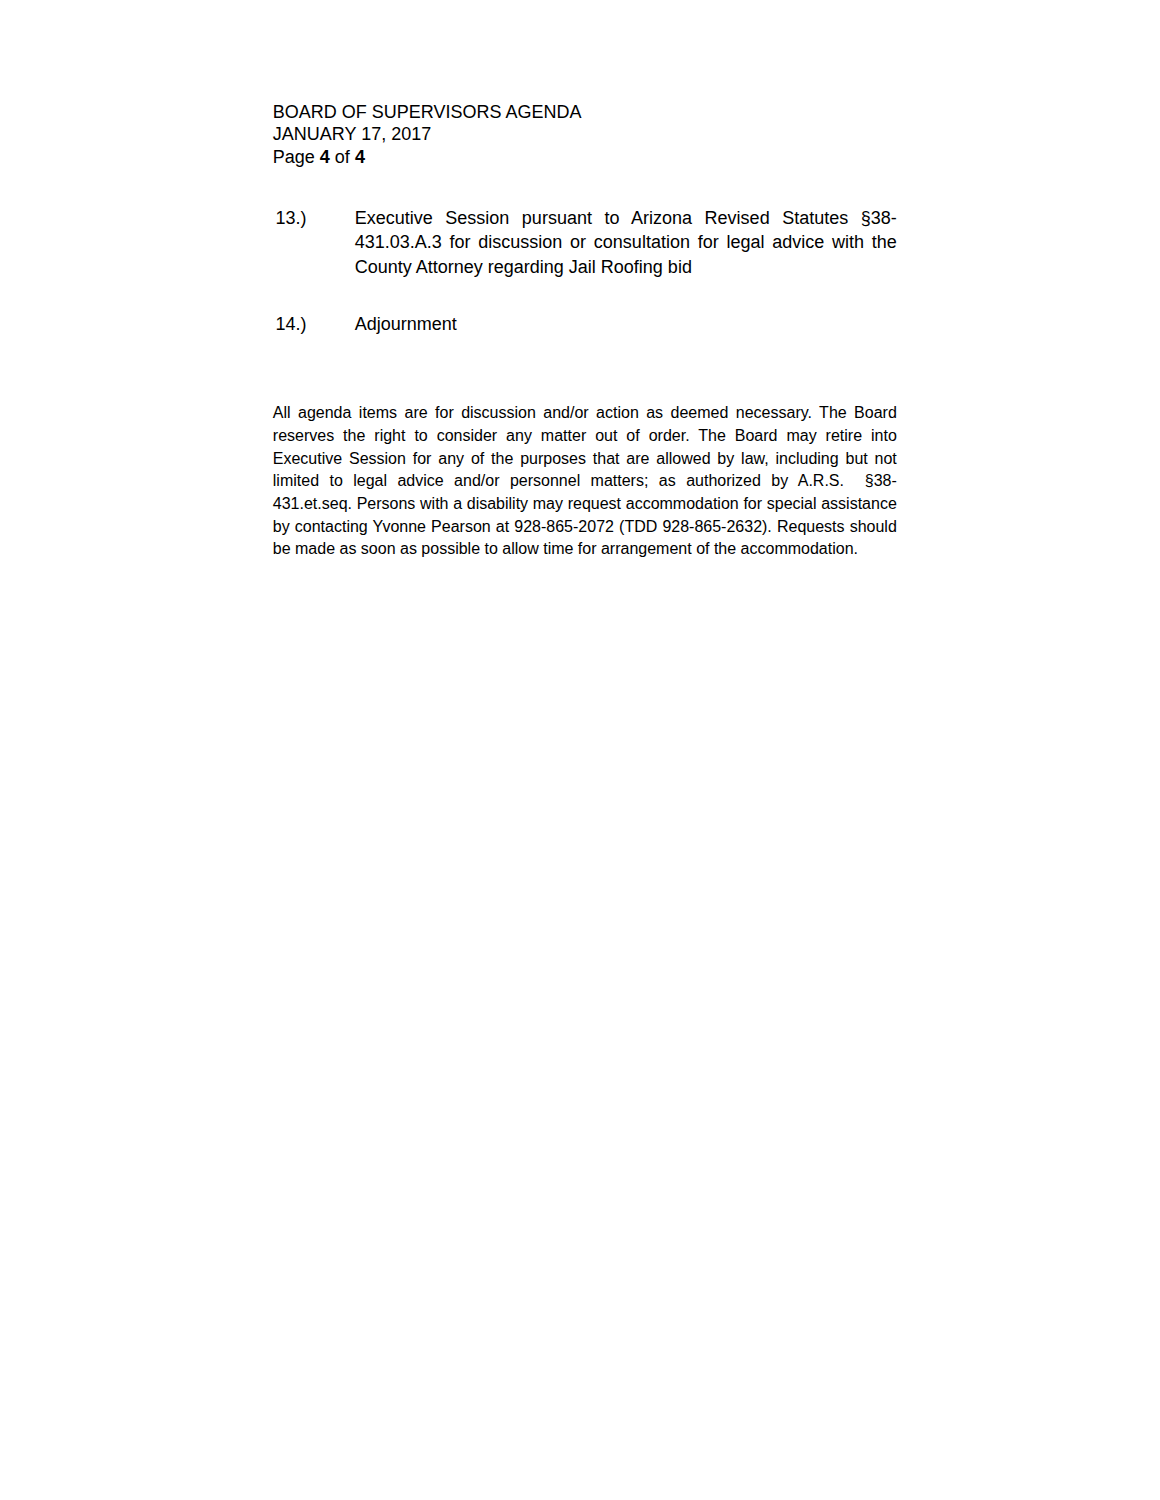BOARD OF SUPERVISORS AGENDA
JANUARY 17, 2017
Page 4 of 4
13.) Executive Session pursuant to Arizona Revised Statutes §38-431.03.A.3 for discussion or consultation for legal advice with the County Attorney regarding Jail Roofing bid
14.) Adjournment
All agenda items are for discussion and/or action as deemed necessary. The Board reserves the right to consider any matter out of order. The Board may retire into Executive Session for any of the purposes that are allowed by law, including but not limited to legal advice and/or personnel matters; as authorized by A.R.S. §38-431.et.seq. Persons with a disability may request accommodation for special assistance by contacting Yvonne Pearson at 928-865-2072 (TDD 928-865-2632). Requests should be made as soon as possible to allow time for arrangement of the accommodation.